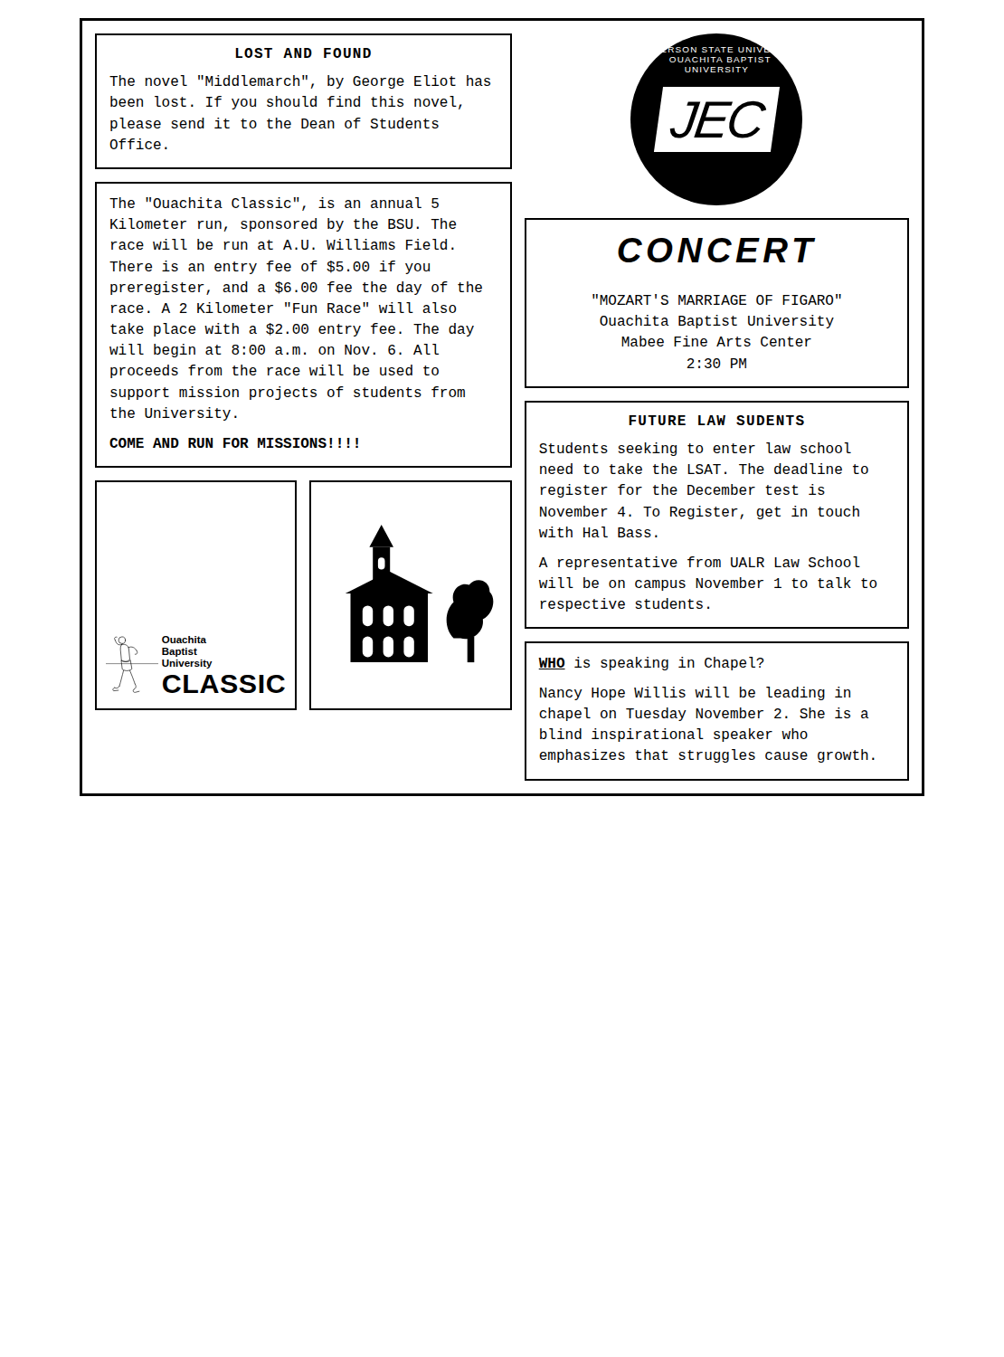LOST AND FOUND
The novel "Middlemarch", by George Eliot has been lost. If you should find this novel, please send it to the Dean of Students Office.
The "Ouachita Classic", is an annual 5 Kilometer run, sponsored by the BSU. The race will be run at A.U. Williams Field. There is an entry fee of $5.00 if you preregister, and a $6.00 fee the day of the race. A 2 Kilometer "Fun Race" will also take place with a $2.00 entry fee. The day will begin at 8:00 a.m. on Nov. 6. All proceeds from the race will be used to support mission projects of students from the University.
COME AND RUN FOR MISSIONS!!!!
Ouachita
Baptist
University
CLASSIC
HENDERSON STATE UNIVERSITY OUACHITA BAPTIST UNIVERSITY JEC
CONCERT
"MOZART'S MARRIAGE OF FIGARO"
Ouachita Baptist University
Mabee Fine Arts Center
2:30 PM
FUTURE LAW SUDENTS
Students seeking to enter law school need to take the LSAT. The deadline to register for the December test is November 4. To Register, get in touch with Hal Bass.
A representative from UALR Law School will be on campus November 1 to talk to respective students.
WHO is speaking in Chapel?
Nancy Hope Willis will be leading in chapel on Tuesday November 2. She is a blind inspirational speaker who emphasizes that struggles cause growth.